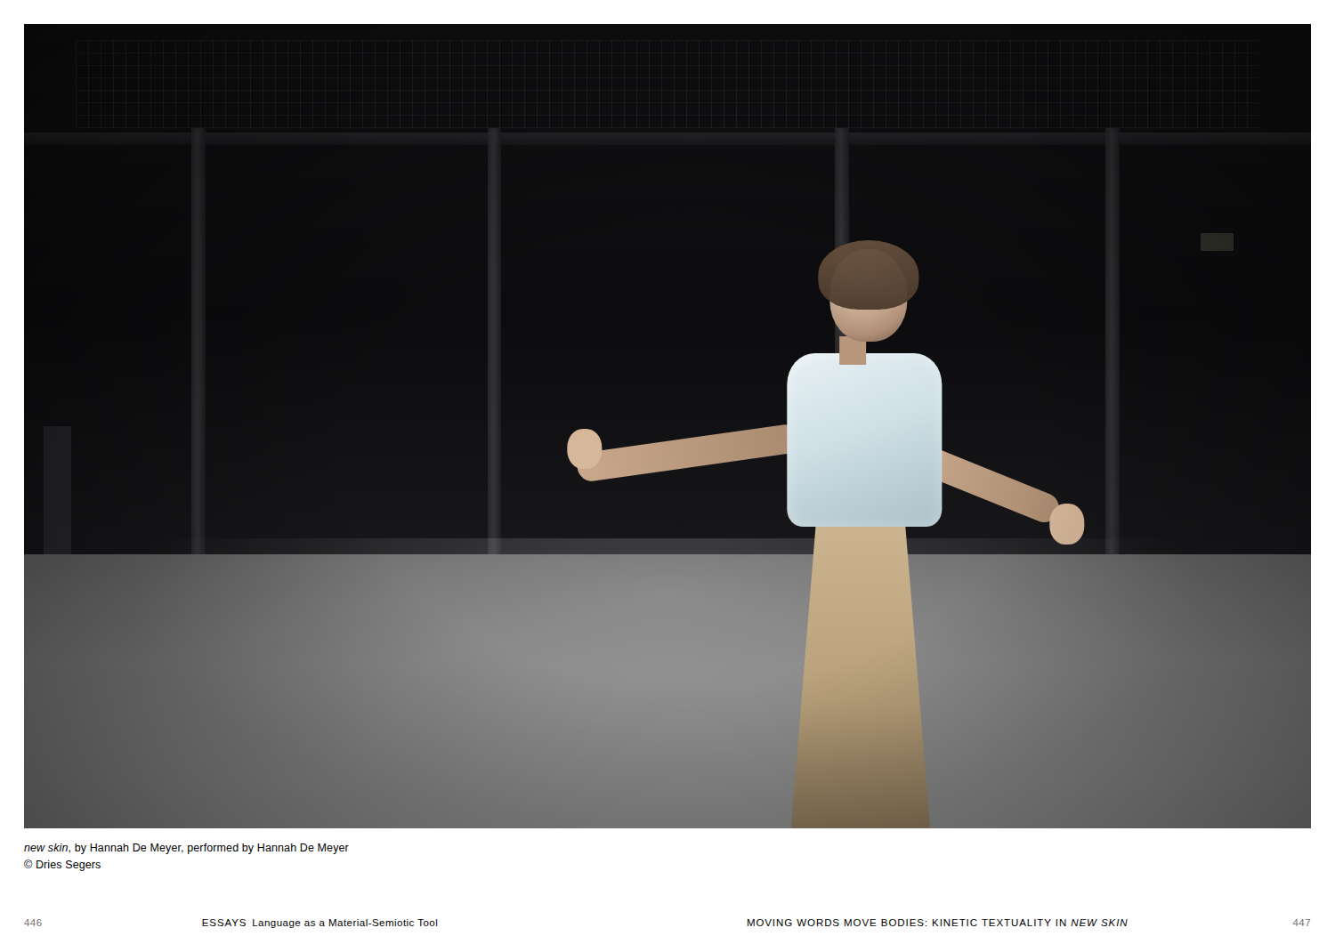new skin, by Hannah De Meyer, performed by Hannah De Meyer © Dries Segers
446 Essays Language as a Material-Semiotic Tool Moving Words Move Bodies: Kinetic Textuality in new skin 447